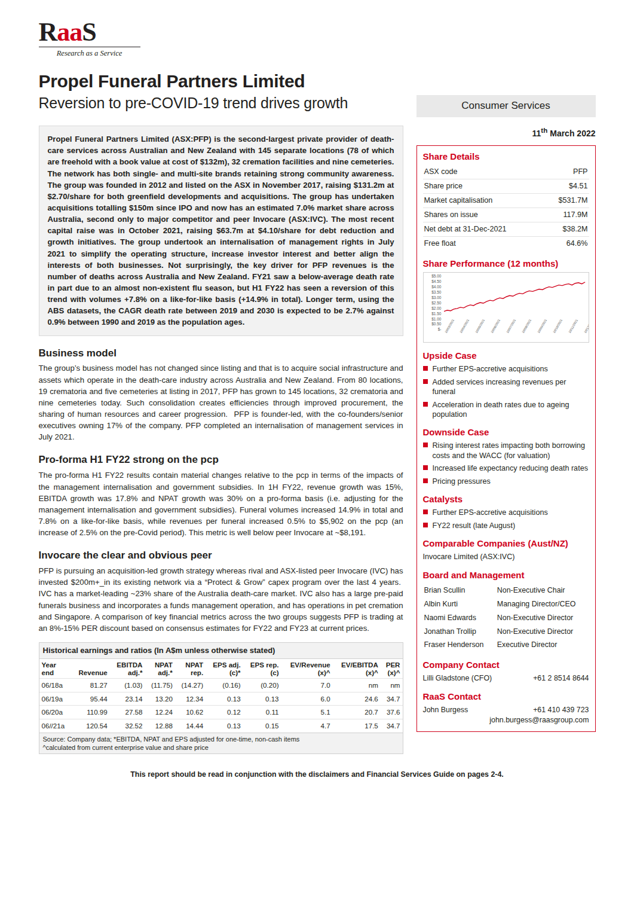Raa S
Research as a Service
Propel Funeral Partners Limited
Reversion to pre-COVID-19 trend drives growth
Consumer Services
Propel Funeral Partners Limited (ASX:PFP) is the second-largest private provider of death-care services across Australian and New Zealand with 145 separate locations (78 of which are freehold with a book value at cost of $132m), 32 cremation facilities and nine cemeteries. The network has both single- and multi-site brands retaining strong community awareness. The group was founded in 2012 and listed on the ASX in November 2017, raising $131.2m at $2.70/share for both greenfield developments and acquisitions. The group has undertaken acquisitions totalling $150m since IPO and now has an estimated 7.0% market share across Australia, second only to major competitor and peer Invocare (ASX:IVC). The most recent capital raise was in October 2021, raising $63.7m at $4.10/share for debt reduction and growth initiatives. The group undertook an internalisation of management rights in July 2021 to simplify the operating structure, increase investor interest and better align the interests of both businesses. Not surprisingly, the key driver for PFP revenues is the number of deaths across Australia and New Zealand. FY21 saw a below-average death rate in part due to an almost non-existent flu season, but H1 FY22 has seen a reversion of this trend with volumes +7.8% on a like-for-like basis (+14.9% in total). Longer term, using the ABS datasets, the CAGR death rate between 2019 and 2030 is expected to be 2.7% against 0.9% between 1990 and 2019 as the population ages.
Business model
The group’s business model has not changed since listing and that is to acquire social infrastructure and assets which operate in the death-care industry across Australia and New Zealand. From 80 locations, 19 crematoria and five cemeteries at listing in 2017, PFP has grown to 145 locations, 32 crematoria and nine cemeteries today. Such consolidation creates efficiencies through improved procurement, the sharing of human resources and career progression. PFP is founder-led, with the co-founders/senior executives owning 17% of the company. PFP completed an internalisation of management services in July 2021.
Pro-forma H1 FY22 strong on the pcp
The pro-forma H1 FY22 results contain material changes relative to the pcp in terms of the impacts of the management internalisation and government subsidies. In 1H FY22, revenue growth was 15%, EBITDA growth was 17.8% and NPAT growth was 30% on a pro-forma basis (i.e. adjusting for the management internalisation and government subsidies). Funeral volumes increased 14.9% in total and 7.8% on a like-for-like basis, while revenues per funeral increased 0.5% to $5,902 on the pcp (an increase of 2.5% on the pre-Covid period). This metric is well below peer Invocare at ~$8,191.
Invocare the clear and obvious peer
PFP is pursuing an acquisition-led growth strategy whereas rival and ASX-listed peer Invocare (IVC) has invested $200m+_in its existing network via a “Protect & Grow” capex program over the last 4 years. IVC has a market-leading ~23% share of the Australia death-care market. IVC also has a large pre-paid funerals business and incorporates a funds management operation, and has operations in pet cremation and Singapore. A comparison of key financial metrics across the two groups suggests PFP is trading at an 8%-15% PER discount based on consensus estimates for FY22 and FY23 at current prices.
Historical earnings and ratios (In A$m unless otherwise stated)
| Year end | Revenue | EBITDA adj.* | NPAT adj.* | NPAT rep. | EPS adj. (c)* | EPS rep. (c) | EV/Revenue (x)^ | EV/EBITDA (x)^ | PER (x)^ |
| --- | --- | --- | --- | --- | --- | --- | --- | --- | --- |
| 06/18a | 81.27 | (1.03) | (11.75) | (14.27) | (0.16) | (0.20) | 7.0 | nm | nm |
| 06/19a | 95.44 | 23.14 | 13.20 | 12.34 | 0.13 | 0.13 | 6.0 | 24.6 | 34.7 |
| 06/20a | 110.99 | 27.58 | 12.24 | 10.62 | 0.12 | 0.11 | 5.1 | 20.7 | 37.6 |
| 06//21a | 120.54 | 32.52 | 12.88 | 14.44 | 0.13 | 0.15 | 4.7 | 17.5 | 34.7 |
Source: Company data; *EBITDA, NPAT and EPS adjusted for one-time, non-cash items
^calculated from current enterprise value and share price
11th March 2022
Share Details
| ASX code | PFP |
| Share price | $4.51 |
| Market capitalisation | $531.7M |
| Shares on issue | 117.9M |
| Net debt at 31-Dec-2021 | $38.2M |
| Free float | 64.6% |
Share Performance (12 months)
$5.00$4.50$4.00$3.50$3.00$2.50$2.00$1.50$1.00$0.50$-
10/03/202110/04/202110/05/202110/06/202110/07/202110/08/202110/09/202110/10/202110/11/202110/12/202110/01/202210/02/202210/03/2022
Upside Case
Further EPS-accretive acquisitions
Added services increasing revenues per funeral
Acceleration in death rates due to ageing population
Downside Case
Rising interest rates impacting both borrowing costs and the WACC (for valuation)
Increased life expectancy reducing death rates
Pricing pressures
Catalysts
Further EPS-accretive acquisitions
FY22 result (late August)
Comparable Companies (Aust/NZ)
Invocare Limited (ASX:IVC)
Board and Management
| Brian Scullin | Non-Executive Chair |
| Albin Kurti | Managing Director/CEO |
| Naomi Edwards | Non-Executive Director |
| Jonathan Trollip | Non-Executive Director |
| Fraser Henderson | Executive Director |
Company Contact
Lilli Gladstone (CFO)
+61 2 8514 8644
RaaS Contact
John Burgess
+61 410 439 723
john.burgess@raasgroup.com
This report should be read in conjunction with the disclaimers and Financial Services Guide on pages 2-4.